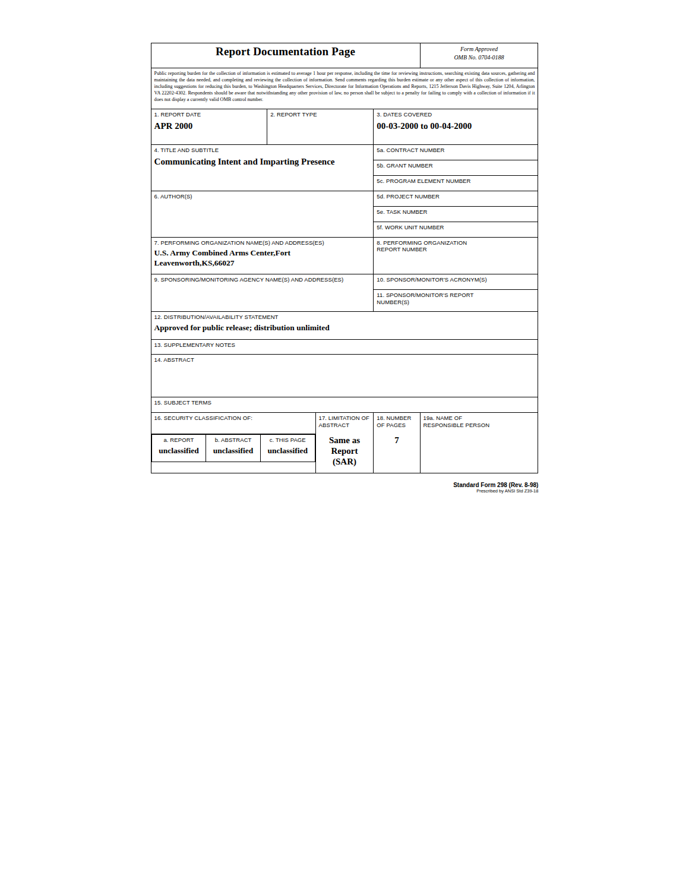| Report Documentation Page | Form Approved OMB No. 0704-0188 |
| Public reporting burden for the collection of information is estimated to average 1 hour per response, including the time for reviewing instructions, searching existing data sources, gathering and maintaining the data needed, and completing and reviewing the collection of information. Send comments regarding this burden estimate or any other aspect of this collection of information, including suggestions for reducing this burden, to Washington Headquarters Services, Directorate for Information Operations and Reports, 1215 Jefferson Davis Highway, Suite 1204, Arlington VA 22202-4302. Respondents should be aware that notwithstanding any other provision of law, no person shall be subject to a penalty for failing to comply with a collection of information if it does not display a currently valid OMB control number. |
| 1. REPORT DATE APR 2000 | 2. REPORT TYPE | 3. DATES COVERED 00-03-2000 to 00-04-2000 |
| 4. TITLE AND SUBTITLE Communicating Intent and Imparting Presence | 5a. CONTRACT NUMBER |
| 5b. GRANT NUMBER |
| 5c. PROGRAM ELEMENT NUMBER |
| 6. AUTHOR(S) | 5d. PROJECT NUMBER |
| 5e. TASK NUMBER |
| 5f. WORK UNIT NUMBER |
| 7. PERFORMING ORGANIZATION NAME(S) AND ADDRESS(ES) U.S. Army Combined Arms Center,Fort Leavenworth,KS,66027 | 8. PERFORMING ORGANIZATION REPORT NUMBER |
| 9. SPONSORING/MONITORING AGENCY NAME(S) AND ADDRESS(ES) | 10. SPONSOR/MONITOR'S ACRONYM(S) |
| 11. SPONSOR/MONITOR'S REPORT NUMBER(S) |
| 12. DISTRIBUTION/AVAILABILITY STATEMENT Approved for public release; distribution unlimited |
| 13. SUPPLEMENTARY NOTES |
| 14. ABSTRACT |
| 15. SUBJECT TERMS |
| 16. SECURITY CLASSIFICATION OF: | 17. LIMITATION OF ABSTRACT Same as Report (SAR) | 18. NUMBER OF PAGES 7 | 19a. NAME OF RESPONSIBLE PERSON |
| / a. REPORT unclassified / b. ABSTRACT unclassified / c. THIS PAGE unclassified / |
Standard Form 298 (Rev. 8-98)
Prescribed by ANSI Std Z39-18